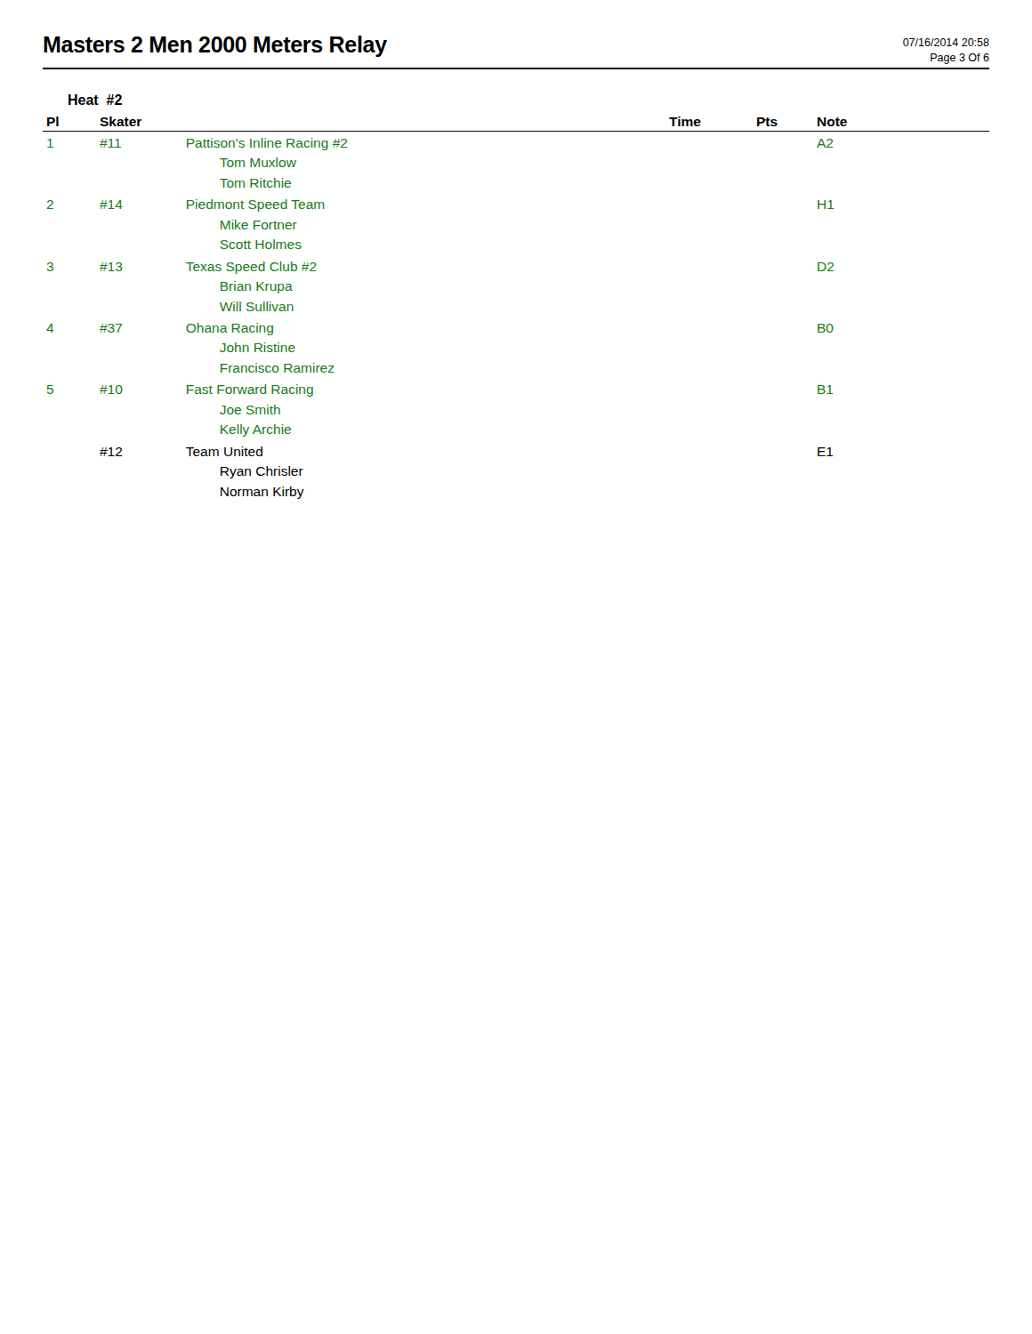Masters 2 Men 2000 Meters Relay
07/16/2014 20:58
Page 3 Of 6
Heat #2
| Pl | Skater | Time | Pts | Note |
| --- | --- | --- | --- | --- |
| 1 | #11 | Pattison's Inline Racing #2 Tom Muxlow Tom Ritchie | | | A2 |
| 2 | #14 | Piedmont Speed Team Mike Fortner Scott Holmes | | | H1 |
| 3 | #13 | Texas Speed Club #2 Brian Krupa Will Sullivan | | | D2 |
| 4 | #37 | Ohana Racing John Ristine Francisco Ramirez | | | B0 |
| 5 | #10 | Fast Forward Racing Joe Smith Kelly Archie | | | B1 |
| | #12 | Team United Ryan Chrisler Norman Kirby | | | E1 |